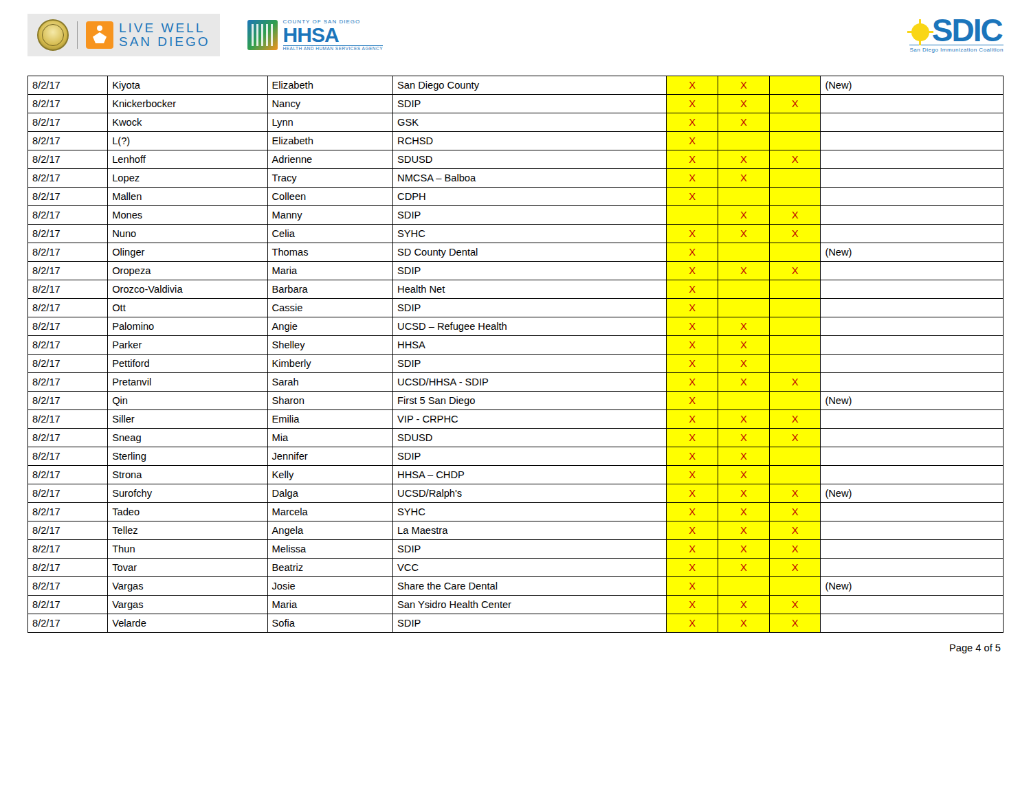LIVE WELL
SAN DIEGO
County of San Diego
HHSA
Health and Human Services Agency
SDIC
San Diego Immunization Coalition
| 8/2/17 | Kiyota | Elizabeth | San Diego County | X | X | | (New) |
| 8/2/17 | Knickerbocker | Nancy | SDIP | X | X | X | |
| 8/2/17 | Kwock | Lynn | GSK | X | X | | |
| 8/2/17 | L(?) | Elizabeth | RCHSD | X | | | |
| 8/2/17 | Lenhoff | Adrienne | SDUSD | X | X | X | |
| 8/2/17 | Lopez | Tracy | NMCSA – Balboa | X | X | | |
| 8/2/17 | Mallen | Colleen | CDPH | X | | | |
| 8/2/17 | Mones | Manny | SDIP | | X | X | |
| 8/2/17 | Nuno | Celia | SYHC | X | X | X | |
| 8/2/17 | Olinger | Thomas | SD County Dental | X | | | (New) |
| 8/2/17 | Oropeza | Maria | SDIP | X | X | X | |
| 8/2/17 | Orozco-Valdivia | Barbara | Health Net | X | | | |
| 8/2/17 | Ott | Cassie | SDIP | X | | | |
| 8/2/17 | Palomino | Angie | UCSD – Refugee Health | X | X | | |
| 8/2/17 | Parker | Shelley | HHSA | X | X | | |
| 8/2/17 | Pettiford | Kimberly | SDIP | X | X | | |
| 8/2/17 | Pretanvil | Sarah | UCSD/HHSA - SDIP | X | X | X | |
| 8/2/17 | Qin | Sharon | First 5 San Diego | X | | | (New) |
| 8/2/17 | Siller | Emilia | VIP - CRPHC | X | X | X | |
| 8/2/17 | Sneag | Mia | SDUSD | X | X | X | |
| 8/2/17 | Sterling | Jennifer | SDIP | X | X | | |
| 8/2/17 | Strona | Kelly | HHSA – CHDP | X | X | | |
| 8/2/17 | Surofchy | Dalga | UCSD/Ralph's | X | X | X | (New) |
| 8/2/17 | Tadeo | Marcela | SYHC | X | X | X | |
| 8/2/17 | Tellez | Angela | La Maestra | X | X | X | |
| 8/2/17 | Thun | Melissa | SDIP | X | X | X | |
| 8/2/17 | Tovar | Beatriz | VCC | X | X | X | |
| 8/2/17 | Vargas | Josie | Share the Care Dental | X | | | (New) |
| 8/2/17 | Vargas | Maria | San Ysidro Health Center | X | X | X | |
| 8/2/17 | Velarde | Sofia | SDIP | X | X | X | |
Page 4 of 5